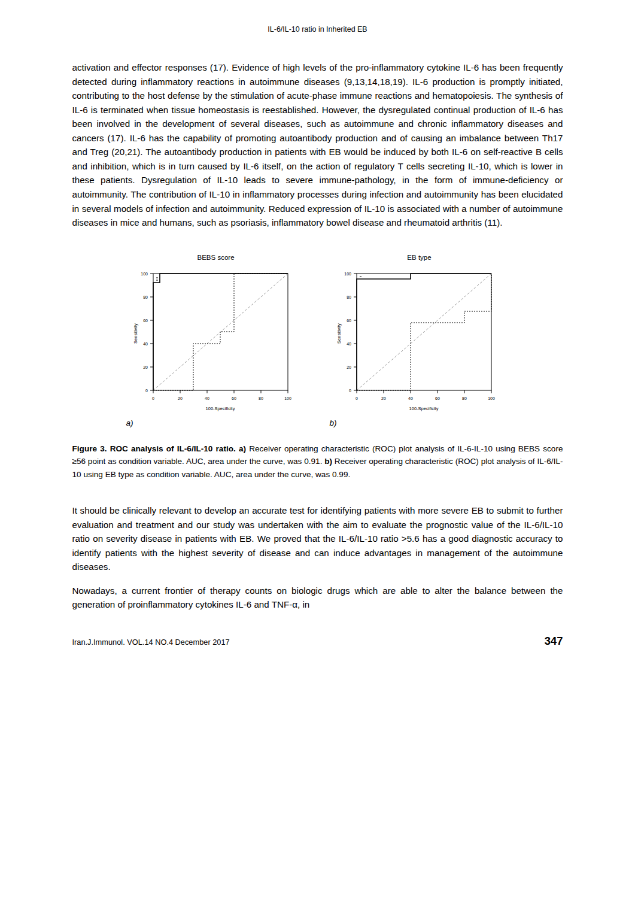IL-6/IL-10 ratio in Inherited EB
activation and effector responses (17). Evidence of high levels of the pro-inflammatory cytokine IL-6 has been frequently detected during inflammatory reactions in autoimmune diseases (9,13,14,18,19). IL-6 production is promptly initiated, contributing to the host defense by the stimulation of acute-phase immune reactions and hematopoiesis. The synthesis of IL-6 is terminated when tissue homeostasis is reestablished. However, the dysregulated continual production of IL-6 has been involved in the development of several diseases, such as autoimmune and chronic inflammatory diseases and cancers (17). IL-6 has the capability of promoting autoantibody production and of causing an imbalance between Th17 and Treg (20,21). The autoantibody production in patients with EB would be induced by both IL-6 on self-reactive B cells and inhibition, which is in turn caused by IL-6 itself, on the action of regulatory T cells secreting IL-10, which is lower in these patients. Dysregulation of IL-10 leads to severe immune-pathology, in the form of immune-deficiency or autoimmunity. The contribution of IL-10 in inflammatory processes during infection and autoimmunity has been elucidated in several models of infection and autoimmunity. Reduced expression of IL-10 is associated with a number of autoimmune diseases in mice and humans, such as psoriasis, inflammatory bowel disease and rheumatoid arthritis (11).
BEBS score
0 20 40 60 80 100 0 20 40 60 80 100 Sensitivity 100-Specificity
a)
EB type
0 20 40 60 80 100 0 20 40 60 80 100 Sensitivity 100-Specificity
b)
Figure 3. ROC analysis of IL-6/IL-10 ratio. a) Receiver operating characteristic (ROC) plot analysis of IL-6-IL-10 using BEBS score ≥56 point as condition variable. AUC, area under the curve, was 0.91. b) Receiver operating characteristic (ROC) plot analysis of IL-6/IL-10 using EB type as condition variable. AUC, area under the curve, was 0.99.
It should be clinically relevant to develop an accurate test for identifying patients with more severe EB to submit to further evaluation and treatment and our study was undertaken with the aim to evaluate the prognostic value of the IL-6/IL-10 ratio on severity disease in patients with EB. We proved that the IL-6/IL-10 ratio >5.6 has a good diagnostic accuracy to identify patients with the highest severity of disease and can induce advantages in management of the autoimmune diseases.
Nowadays, a current frontier of therapy counts on biologic drugs which are able to alter the balance between the generation of proinflammatory cytokines IL-6 and TNF-α, in
Iran.J.Immunol. VOL.14 NO.4 December 2017 347